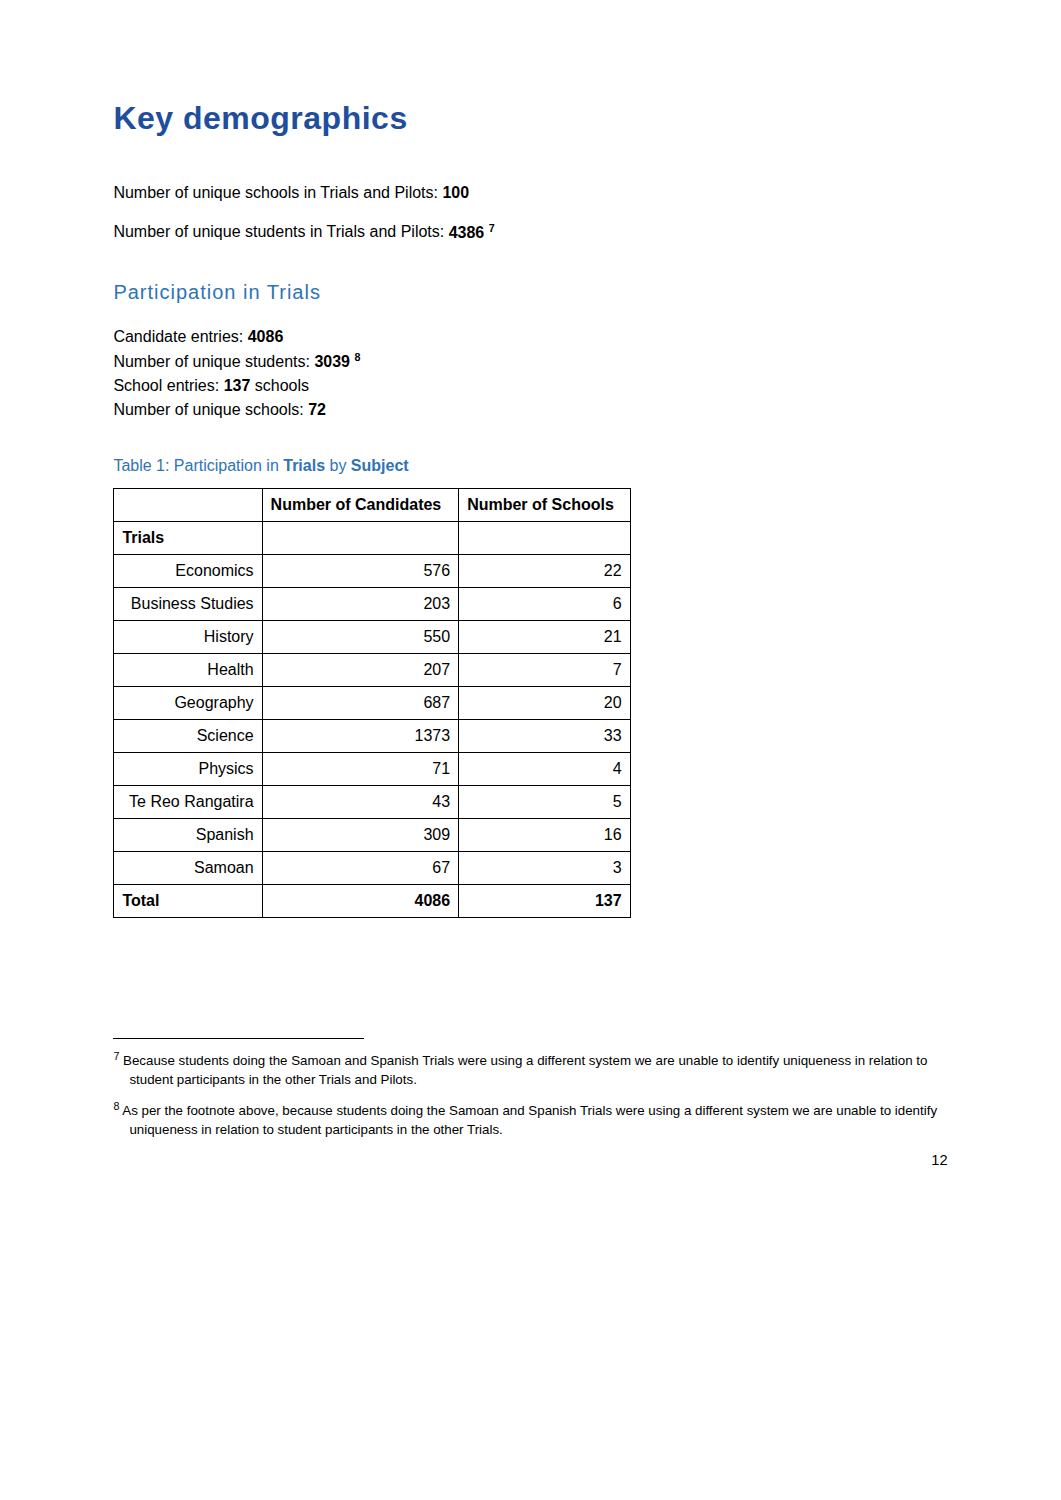Key demographics
Number of unique schools in Trials and Pilots: 100
Number of unique students in Trials and Pilots: 4386 7
Participation in Trials
Candidate entries: 4086
Number of unique students: 3039 8
School entries: 137 schools
Number of unique schools: 72
Table 1: Participation in Trials by Subject
| | Number of Candidates | Number of Schools |
| --- | --- | --- |
| Trials | | |
| Economics | 576 | 22 |
| Business Studies | 203 | 6 |
| History | 550 | 21 |
| Health | 207 | 7 |
| Geography | 687 | 20 |
| Science | 1373 | 33 |
| Physics | 71 | 4 |
| Te Reo Rangatira | 43 | 5 |
| Spanish | 309 | 16 |
| Samoan | 67 | 3 |
| Total | 4086 | 137 |
7 Because students doing the Samoan and Spanish Trials were using a different system we are unable to identify uniqueness in relation to student participants in the other Trials and Pilots.
8 As per the footnote above, because students doing the Samoan and Spanish Trials were using a different system we are unable to identify uniqueness in relation to student participants in the other Trials.
12